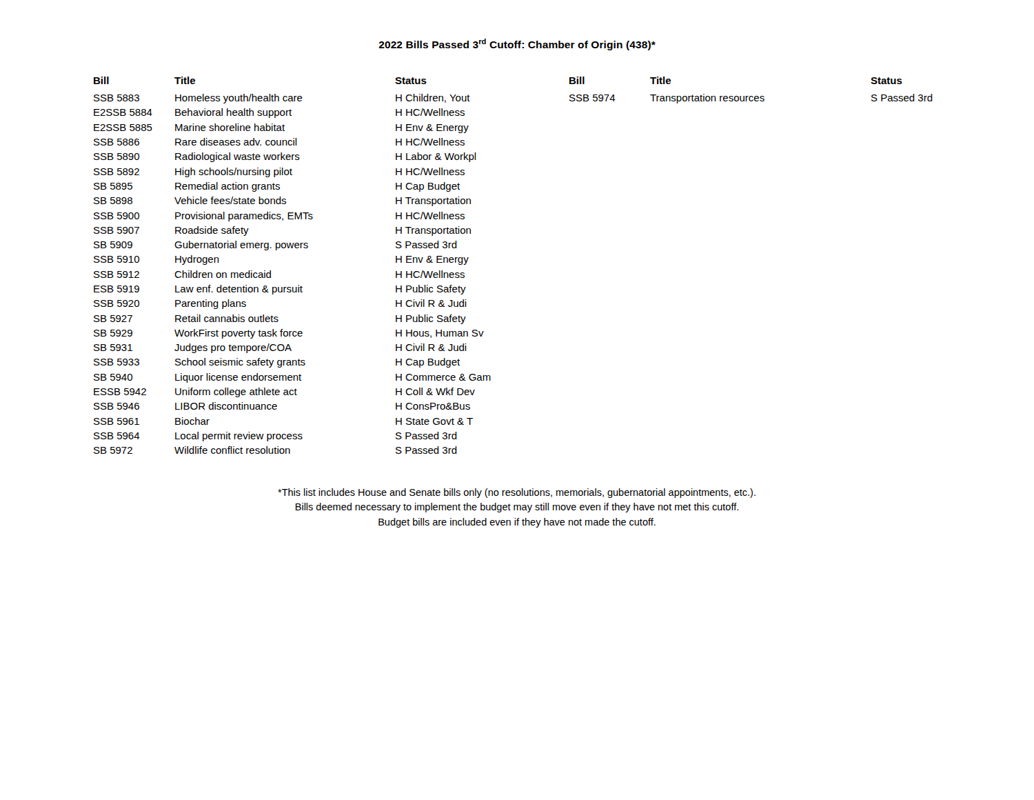2022 Bills Passed 3rd Cutoff: Chamber of Origin (438)*
| Bill | Title | Status | | Bill | Title | Status |
| --- | --- | --- | --- | --- | --- | --- |
| SSB 5883 | Homeless youth/health care | H Children, Yout | | SSB 5974 | Transportation resources | S Passed 3rd |
| E2SSB 5884 | Behavioral health support | H HC/Wellness | | | | |
| E2SSB 5885 | Marine shoreline habitat | H Env & Energy | | | | |
| SSB 5886 | Rare diseases adv. council | H HC/Wellness | | | | |
| SSB 5890 | Radiological waste workers | H Labor & Workpl | | | | |
| SSB 5892 | High schools/nursing pilot | H HC/Wellness | | | | |
| SB 5895 | Remedial action grants | H Cap Budget | | | | |
| SB 5898 | Vehicle fees/state bonds | H Transportation | | | | |
| SSB 5900 | Provisional paramedics, EMTs | H HC/Wellness | | | | |
| SSB 5907 | Roadside safety | H Transportation | | | | |
| SB 5909 | Gubernatorial emerg. powers | S Passed 3rd | | | | |
| SSB 5910 | Hydrogen | H Env & Energy | | | | |
| SSB 5912 | Children on medicaid | H HC/Wellness | | | | |
| ESB 5919 | Law enf. detention & pursuit | H Public Safety | | | | |
| SSB 5920 | Parenting plans | H Civil R & Judi | | | | |
| SB 5927 | Retail cannabis outlets | H Public Safety | | | | |
| SB 5929 | WorkFirst poverty task force | H Hous, Human Sv | | | | |
| SB 5931 | Judges pro tempore/COA | H Civil R & Judi | | | | |
| SSB 5933 | School seismic safety grants | H Cap Budget | | | | |
| SB 5940 | Liquor license endorsement | H Commerce & Gam | | | | |
| ESSB 5942 | Uniform college athlete act | H Coll & Wkf Dev | | | | |
| SSB 5946 | LIBOR discontinuance | H ConsPro&Bus | | | | |
| SSB 5961 | Biochar | H State Govt & T | | | | |
| SSB 5964 | Local permit review process | S Passed 3rd | | | | |
| SB 5972 | Wildlife conflict resolution | S Passed 3rd | | | | |
*This list includes House and Senate bills only (no resolutions, memorials, gubernatorial appointments, etc.).
Bills deemed necessary to implement the budget may still move even if they have not met this cutoff.
Budget bills are included even if they have not made the cutoff.